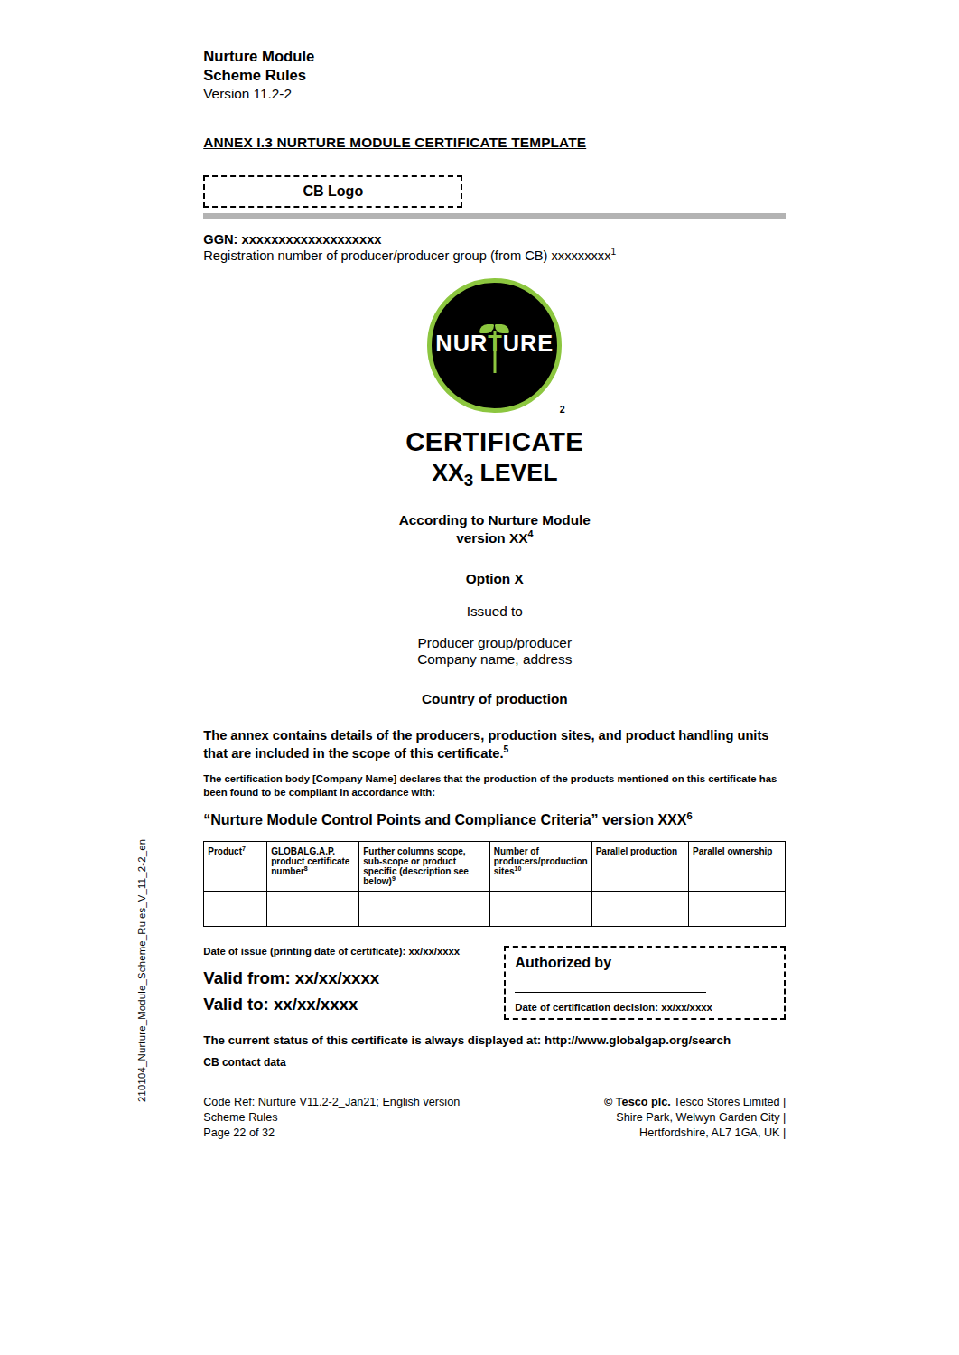210104_Nurture_Module_Scheme_Rules_V_11_2-2_en
Nurture Module
Scheme Rules
Version 11.2-2
ANNEX I.3 NURTURE MODULE CERTIFICATE TEMPLATE
CB Logo
GGN: xxxxxxxxxxxxxxxxxxx
Registration number of producer/producer group (from CB) xxxxxxxxx1
NURTURE
2
CERTIFICATE
XX3 LEVEL
According to Nurture Module
version XX4
Option X
Issued to
Producer group/producer
Company name, address
Country of production
The annex contains details of the producers, production sites, and product handling units that are included in the scope of this certificate.5
The certification body [Company Name] declares that the production of the products mentioned on this certificate has been found to be compliant in accordance with:
“Nurture Module Control Points and Compliance Criteria” version XXX6
| Product 7 | GLOBALG.A.P. product certificate number 8 | Further columns scope, sub-scope or product specific (description see below) 9 | Number of producers/production sites 10 | Parallel production | Parallel ownership |
| --- | --- | --- | --- | --- | --- |
Date of issue (printing date of certificate): xx/xx/xxxx
Valid from: xx/xx/xxxx
Valid to: xx/xx/xxxx
Authorized by
Date of certification decision: xx/xx/xxxx
The current status of this certificate is always displayed at: http://www.globalgap.org/search
CB contact data
Code Ref: Nurture V11.2-2_Jan21; English version
Scheme Rules
Page 22 of 32
© Tesco plc. Tesco Stores Limited |
Shire Park, Welwyn Garden City |
Hertfordshire, AL7 1GA, UK |